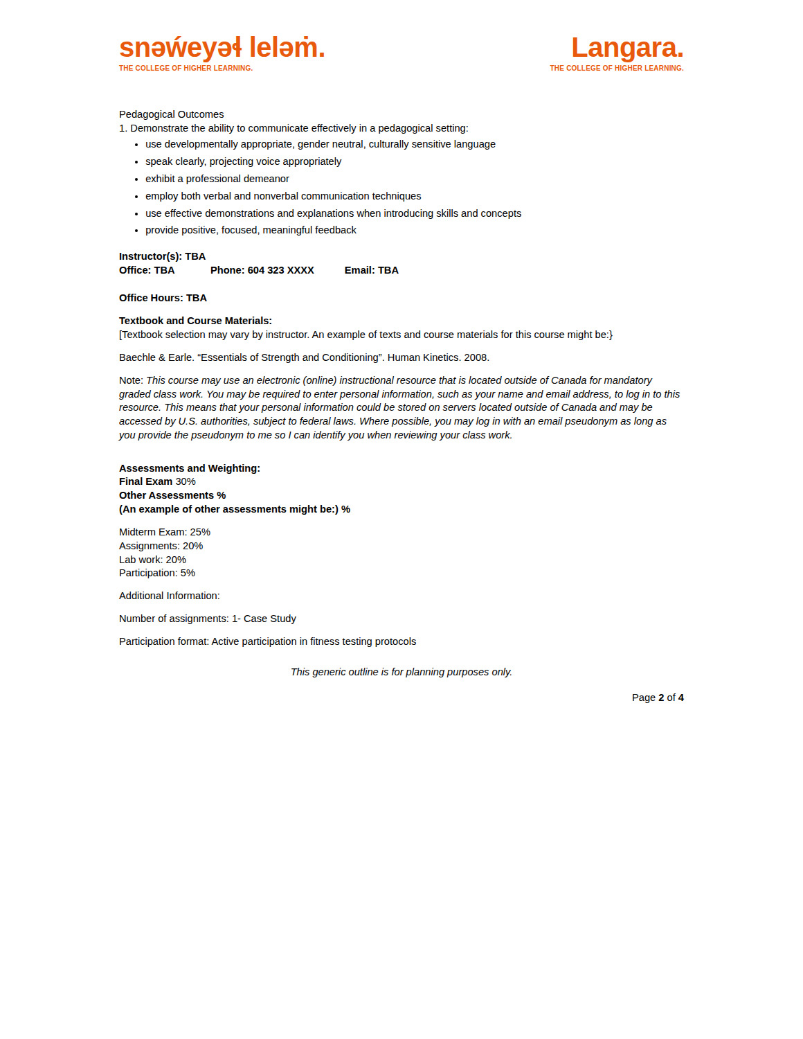snəẃeyəɬ leləṁ.
The College of Higher Learning.
Langara.
The College of Higher Learning.
Pedagogical Outcomes
1. Demonstrate the ability to communicate effectively in a pedagogical setting:
use developmentally appropriate, gender neutral, culturally sensitive language
speak clearly, projecting voice appropriately
exhibit a professional demeanor
employ both verbal and nonverbal communication techniques
use effective demonstrations and explanations when introducing skills and concepts
provide positive, focused, meaningful feedback
Instructor(s): TBA
Office: TBAPhone: 604 323 XXXX Email: TBA
Office Hours: TBA
Textbook and Course Materials:
[Textbook selection may vary by instructor. An example of texts and course materials for this course might be:}
Baechle & Earle. “Essentials of Strength and Conditioning”. Human Kinetics. 2008.
Note: This course may use an electronic (online) instructional resource that is located outside of Canada for mandatory graded class work. You may be required to enter personal information, such as your name and email address, to log in to this resource. This means that your personal information could be stored on servers located outside of Canada and may be accessed by U.S. authorities, subject to federal laws. Where possible, you may log in with an email pseudonym as long as you provide the pseudonym to me so I can identify you when reviewing your class work.
Assessments and Weighting:
Final Exam 30%
Other Assessments %
(An example of other assessments might be:) %
Midterm Exam: 25%
Assignments: 20%
Lab work: 20%
Participation: 5%
Additional Information:
Number of assignments: 1- Case Study
Participation format: Active participation in fitness testing protocols
This generic outline is for planning purposes only.
Page 2 of 4